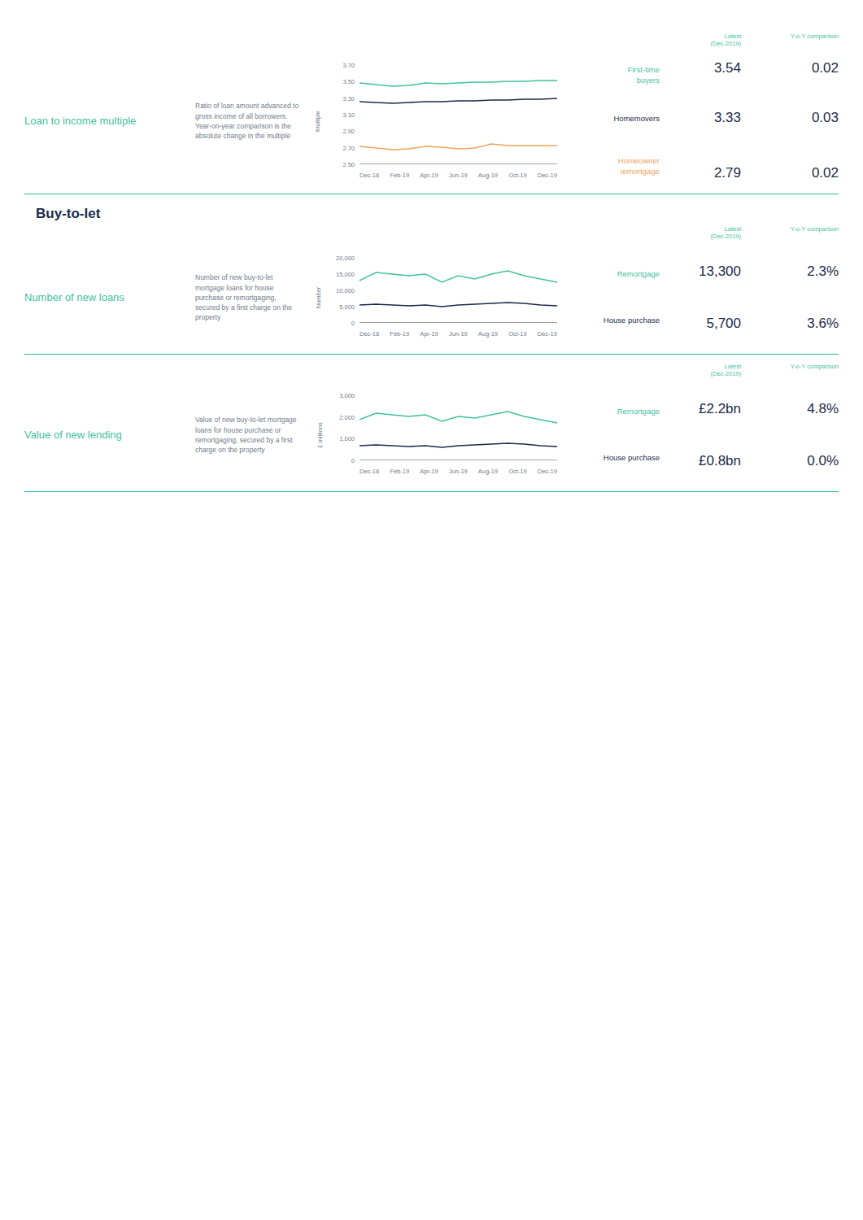Latest
(Dec-2019) Y-o-Y comparison
Loan to income multiple
Ratio of loan amount advanced to gross income of all borrowers. Year-on-year comparison is the absolute change in the multiple
Multiple
3.70
3.50
3.30
3.10
2.90
2.70
2.50
Dec-18 Feb-19 Apr-19 Jun-19 Aug-19 Oct-19 Dec-19
First-time
buyers
Homemovers
Homeowner
remortgage
3.54
3.33
2.79
0.02
0.03
0.02
Buy-to-let
Latest
(Dec-2019) Y-o-Y comparison
Number of new loans
Number of new buy-to-let mortgage loans for house purchase or remortgaging, secured by a first charge on the property
Number
20,000
15,000
10,000
5,000
0
Dec-18 Feb-19 Apr-19 Jun-19 Aug-19 Oct-19 Dec-19
Remortgage
House purchase
13,300
5,700
2.3%
3.6%
Latest
(Dec-2019) Y-o-Y comparison
Value of new lending
Value of new buy-to-let mortgage loans for house purchase or remortgaging, secured by a first charge on the property
£ millions
3,000
2,000
1,000
0
Dec-18 Feb-19 Apr-19 Jun-19 Aug-19 Oct-19 Dec-19
Remortgage
House purchase
£2.2bn
£0.8bn
4.8%
0.0%